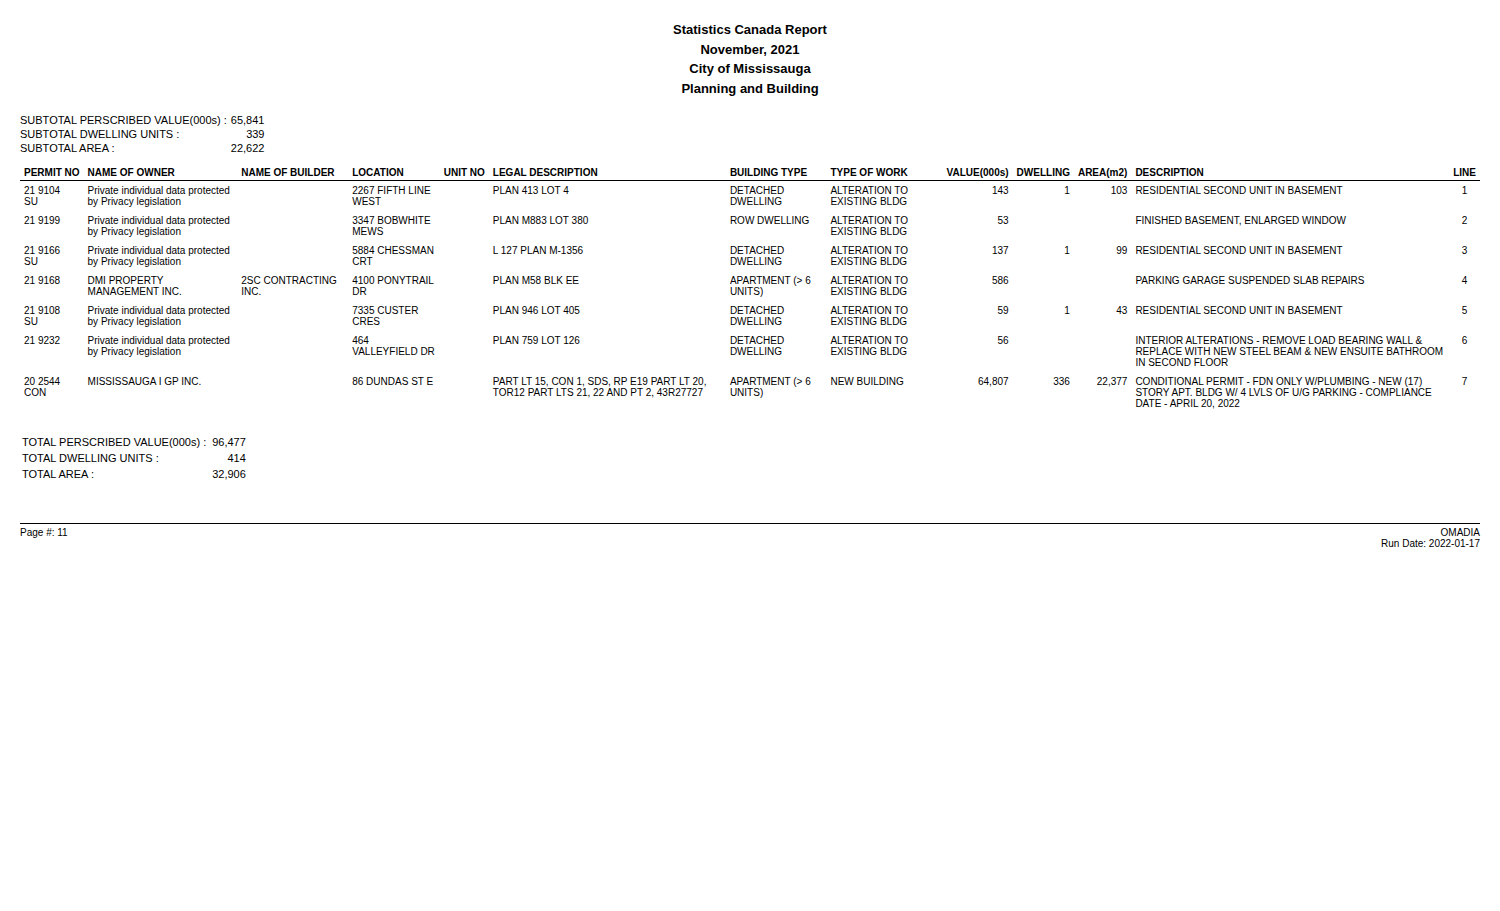Statistics Canada Report
November, 2021
City of Mississauga
Planning and Building
| SUBTOTAL PERSCRIBED VALUE(000s) : | 65,841 |
| SUBTOTAL DWELLING UNITS : | 339 |
| SUBTOTAL AREA : | 22,622 |
| PERMIT NO | NAME OF OWNER | NAME OF BUILDER | LOCATION | UNIT NO | LEGAL DESCRIPTION | BUILDING TYPE | TYPE OF WORK | VALUE(000s) | DWELLING | AREA(m2) | DESCRIPTION | LINE |
| --- | --- | --- | --- | --- | --- | --- | --- | --- | --- | --- | --- | --- |
| 21 9104 SU | Private individual data protected by Privacy legislation | | 2267 FIFTH LINE WEST | | PLAN 413 LOT 4 | DETACHED DWELLING | ALTERATION TO EXISTING BLDG | 143 | 1 | 103 | RESIDENTIAL SECOND UNIT IN BASEMENT | 1 |
| 21 9199 | Private individual data protected by Privacy legislation | | 3347 BOBWHITE MEWS | | PLAN M883 LOT 380 | ROW DWELLING | ALTERATION TO EXISTING BLDG | 53 | | | FINISHED BASEMENT, ENLARGED WINDOW | 2 |
| 21 9166 SU | Private individual data protected by Privacy legislation | | 5884 CHESSMAN CRT | | L 127 PLAN M-1356 | DETACHED DWELLING | ALTERATION TO EXISTING BLDG | 137 | 1 | 99 | RESIDENTIAL SECOND UNIT IN BASEMENT | 3 |
| 21 9168 | DMI PROPERTY MANAGEMENT INC. | 2SC CONTRACTING INC. | 4100 PONYTRAIL DR | | PLAN M58 BLK EE | APARTMENT (> 6 UNITS) | ALTERATION TO EXISTING BLDG | 586 | | | PARKING GARAGE SUSPENDED SLAB REPAIRS | 4 |
| 21 9108 SU | Private individual data protected by Privacy legislation | | 7335 CUSTER CRES | | PLAN 946 LOT 405 | DETACHED DWELLING | ALTERATION TO EXISTING BLDG | 59 | 1 | 43 | RESIDENTIAL SECOND UNIT IN BASEMENT | 5 |
| 21 9232 | Private individual data protected by Privacy legislation | | 464 VALLEYFIELD DR | | PLAN 759 LOT 126 | DETACHED DWELLING | ALTERATION TO EXISTING BLDG | 56 | | | INTERIOR ALTERATIONS - REMOVE LOAD BEARING WALL & REPLACE WITH NEW STEEL BEAM & NEW ENSUITE BATHROOM IN SECOND FLOOR | 6 |
| 20 2544 CON | MISSISSAUGA I GP INC. | | 86 DUNDAS ST E | | PART LT 15, CON 1, SDS, RP E19 PART LT 20, TOR12 PART LTS 21, 22 AND PT 2, 43R27727 | APARTMENT (> 6 UNITS) | NEW BUILDING | 64,807 | 336 | 22,377 | CONDITIONAL PERMIT - FDN ONLY W/PLUMBING - NEW (17) STORY APT. BLDG W/ 4 LVLS OF U/G PARKING - COMPLIANCE DATE - APRIL 20, 2022 | 7 |
| TOTAL PERSCRIBED VALUE(000s) : | 96,477 |
| TOTAL DWELLING UNITS : | 414 |
| TOTAL AREA : | 32,906 |
Page #: 11
OMADIA
Run Date: 2022-01-17